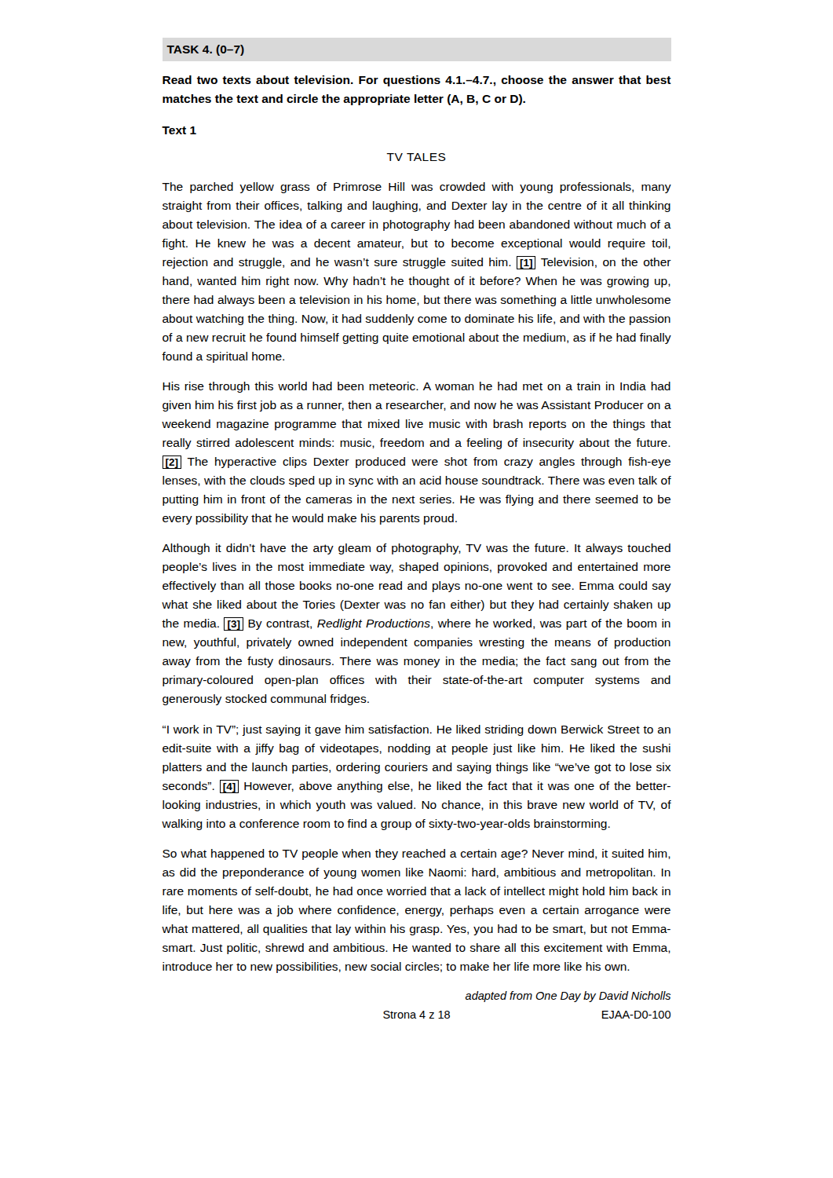TASK 4. (0–7)
Read two texts about television. For questions 4.1.–4.7., choose the answer that best matches the text and circle the appropriate letter (A, B, C or D).
Text 1
TV TALES
The parched yellow grass of Primrose Hill was crowded with young professionals, many straight from their offices, talking and laughing, and Dexter lay in the centre of it all thinking about television. The idea of a career in photography had been abandoned without much of a fight. He knew he was a decent amateur, but to become exceptional would require toil, rejection and struggle, and he wasn’t sure struggle suited him. [1] Television, on the other hand, wanted him right now. Why hadn’t he thought of it before? When he was growing up, there had always been a television in his home, but there was something a little unwholesome about watching the thing. Now, it had suddenly come to dominate his life, and with the passion of a new recruit he found himself getting quite emotional about the medium, as if he had finally found a spiritual home.
His rise through this world had been meteoric. A woman he had met on a train in India had given him his first job as a runner, then a researcher, and now he was Assistant Producer on a weekend magazine programme that mixed live music with brash reports on the things that really stirred adolescent minds: music, freedom and a feeling of insecurity about the future. [2] The hyperactive clips Dexter produced were shot from crazy angles through fish-eye lenses, with the clouds sped up in sync with an acid house soundtrack. There was even talk of putting him in front of the cameras in the next series. He was flying and there seemed to be every possibility that he would make his parents proud.
Although it didn’t have the arty gleam of photography, TV was the future. It always touched people’s lives in the most immediate way, shaped opinions, provoked and entertained more effectively than all those books no-one read and plays no-one went to see. Emma could say what she liked about the Tories (Dexter was no fan either) but they had certainly shaken up the media. [3] By contrast, Redlight Productions, where he worked, was part of the boom in new, youthful, privately owned independent companies wresting the means of production away from the fusty dinosaurs. There was money in the media; the fact sang out from the primary-coloured open-plan offices with their state-of-the-art computer systems and generously stocked communal fridges.
“I work in TV”; just saying it gave him satisfaction. He liked striding down Berwick Street to an edit-suite with a jiffy bag of videotapes, nodding at people just like him. He liked the sushi platters and the launch parties, ordering couriers and saying things like “we’ve got to lose six seconds”. [4] However, above anything else, he liked the fact that it was one of the better-looking industries, in which youth was valued. No chance, in this brave new world of TV, of walking into a conference room to find a group of sixty-two-year-olds brainstorming.
So what happened to TV people when they reached a certain age? Never mind, it suited him, as did the preponderance of young women like Naomi: hard, ambitious and metropolitan. In rare moments of self-doubt, he had once worried that a lack of intellect might hold him back in life, but here was a job where confidence, energy, perhaps even a certain arrogance were what mattered, all qualities that lay within his grasp. Yes, you had to be smart, but not Emma-smart. Just politic, shrewd and ambitious. He wanted to share all this excitement with Emma, introduce her to new possibilities, new social circles; to make her life more like his own.
adapted from One Day by David Nicholls
Strona 4 z 18 EJAA-D0-100